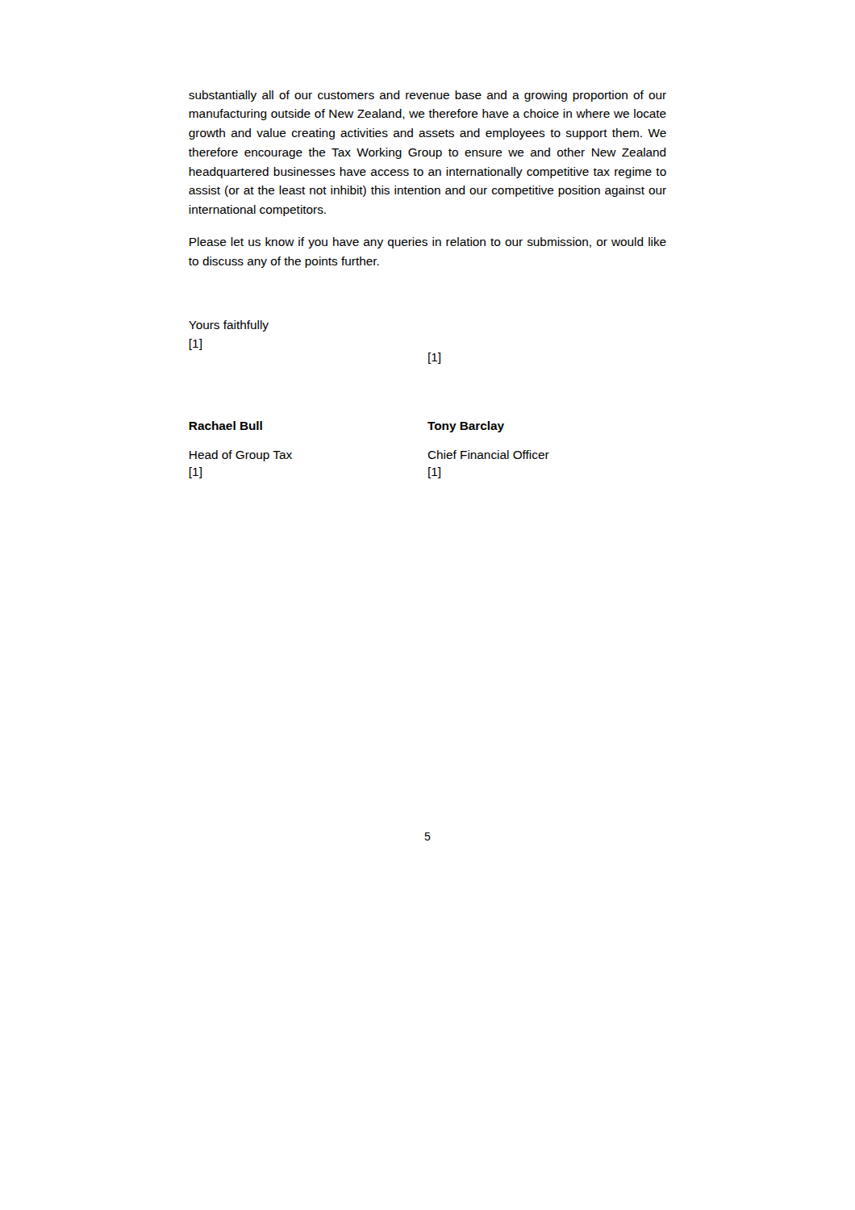substantially all of our customers and revenue base and a growing proportion of our manufacturing outside of New Zealand, we therefore have a choice in where we locate growth and value creating activities and assets and employees to support them. We therefore encourage the Tax Working Group to ensure we and other New Zealand headquartered businesses have access to an internationally competitive tax regime to assist (or at the least not inhibit) this intention and our competitive position against our international competitors.
Please let us know if you have any queries in relation to our submission, or would like to discuss any of the points further.
Yours faithfully
[1] [1]
Rachael Bull
Head of Group Tax
[1]
Tony Barclay
Chief Financial Officer
[1]
5